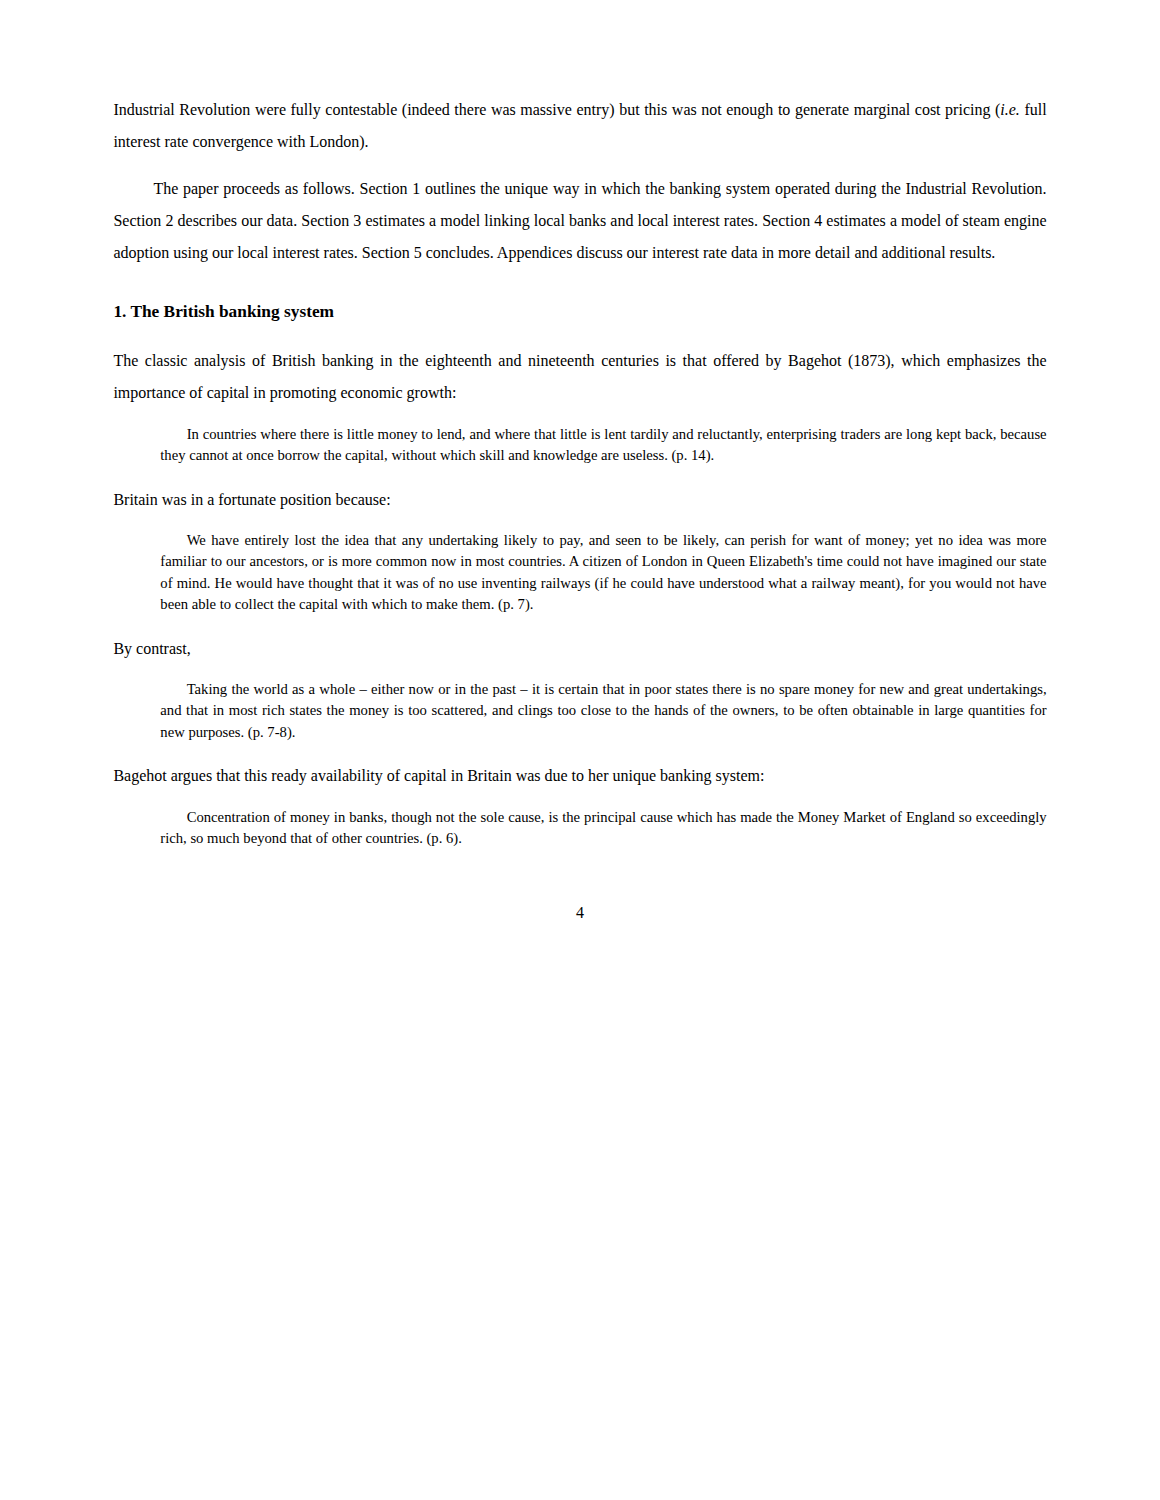Industrial Revolution were fully contestable (indeed there was massive entry) but this was not enough to generate marginal cost pricing (i.e. full interest rate convergence with London).
The paper proceeds as follows. Section 1 outlines the unique way in which the banking system operated during the Industrial Revolution. Section 2 describes our data. Section 3 estimates a model linking local banks and local interest rates. Section 4 estimates a model of steam engine adoption using our local interest rates. Section 5 concludes. Appendices discuss our interest rate data in more detail and additional results.
1. The British banking system
The classic analysis of British banking in the eighteenth and nineteenth centuries is that offered by Bagehot (1873), which emphasizes the importance of capital in promoting economic growth:
In countries where there is little money to lend, and where that little is lent tardily and reluctantly, enterprising traders are long kept back, because they cannot at once borrow the capital, without which skill and knowledge are useless. (p. 14).
Britain was in a fortunate position because:
We have entirely lost the idea that any undertaking likely to pay, and seen to be likely, can perish for want of money; yet no idea was more familiar to our ancestors, or is more common now in most countries. A citizen of London in Queen Elizabeth's time could not have imagined our state of mind. He would have thought that it was of no use inventing railways (if he could have understood what a railway meant), for you would not have been able to collect the capital with which to make them. (p. 7).
By contrast,
Taking the world as a whole – either now or in the past – it is certain that in poor states there is no spare money for new and great undertakings, and that in most rich states the money is too scattered, and clings too close to the hands of the owners, to be often obtainable in large quantities for new purposes. (p. 7-8).
Bagehot argues that this ready availability of capital in Britain was due to her unique banking system:
Concentration of money in banks, though not the sole cause, is the principal cause which has made the Money Market of England so exceedingly rich, so much beyond that of other countries. (p. 6).
4